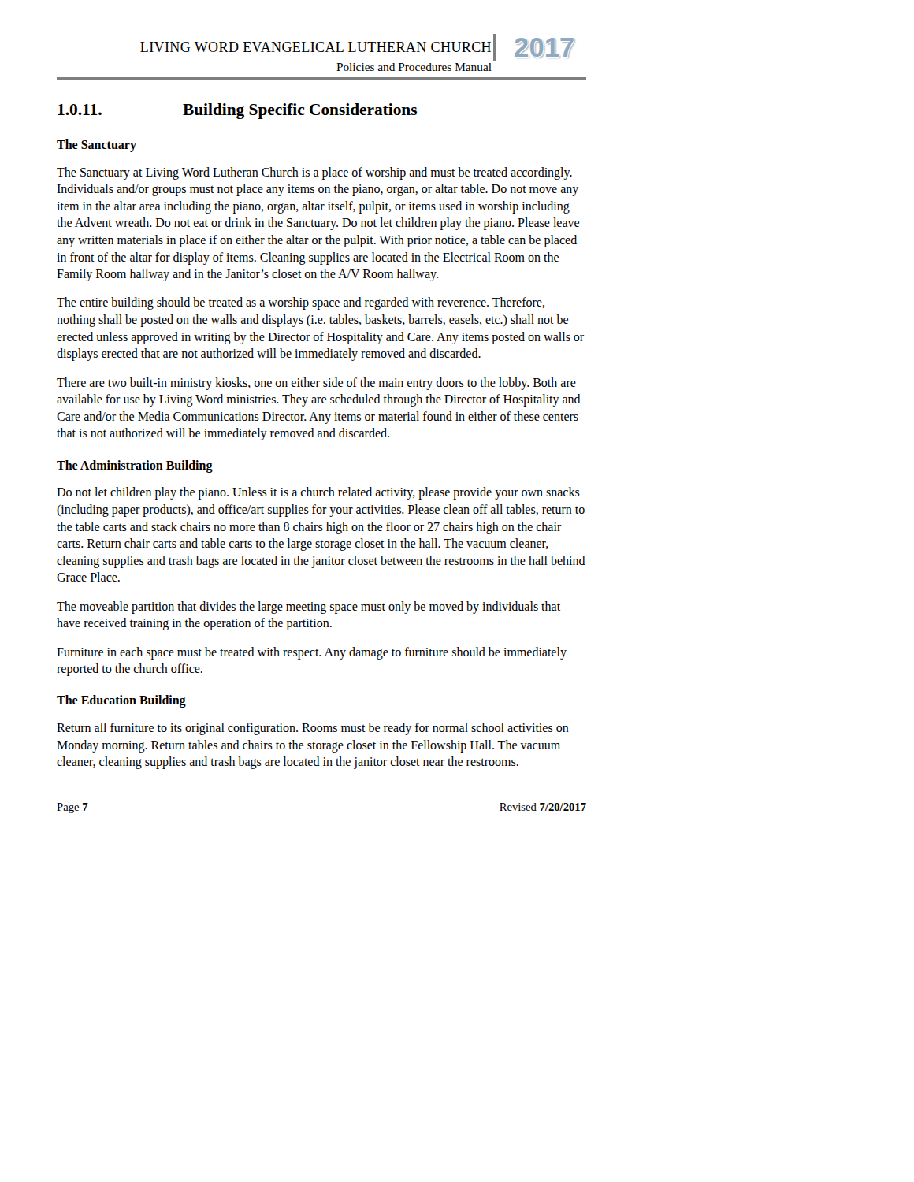LIVING WORD EVANGELICAL LUTHERAN CHURCH
Policies and Procedures Manual
2017
1.0.11. Building Specific Considerations
The Sanctuary
The Sanctuary at Living Word Lutheran Church is a place of worship and must be treated accordingly. Individuals and/or groups must not place any items on the piano, organ, or altar table. Do not move any item in the altar area including the piano, organ, altar itself, pulpit, or items used in worship including the Advent wreath. Do not eat or drink in the Sanctuary. Do not let children play the piano. Please leave any written materials in place if on either the altar or the pulpit. With prior notice, a table can be placed in front of the altar for display of items. Cleaning supplies are located in the Electrical Room on the Family Room hallway and in the Janitor’s closet on the A/V Room hallway.
The entire building should be treated as a worship space and regarded with reverence. Therefore, nothing shall be posted on the walls and displays (i.e. tables, baskets, barrels, easels, etc.) shall not be erected unless approved in writing by the Director of Hospitality and Care. Any items posted on walls or displays erected that are not authorized will be immediately removed and discarded.
There are two built-in ministry kiosks, one on either side of the main entry doors to the lobby. Both are available for use by Living Word ministries. They are scheduled through the Director of Hospitality and Care and/or the Media Communications Director. Any items or material found in either of these centers that is not authorized will be immediately removed and discarded.
The Administration Building
Do not let children play the piano. Unless it is a church related activity, please provide your own snacks (including paper products), and office/art supplies for your activities. Please clean off all tables, return to the table carts and stack chairs no more than 8 chairs high on the floor or 27 chairs high on the chair carts. Return chair carts and table carts to the large storage closet in the hall. The vacuum cleaner, cleaning supplies and trash bags are located in the janitor closet between the restrooms in the hall behind Grace Place.
The moveable partition that divides the large meeting space must only be moved by individuals that have received training in the operation of the partition.
Furniture in each space must be treated with respect. Any damage to furniture should be immediately reported to the church office.
The Education Building
Return all furniture to its original configuration. Rooms must be ready for normal school activities on Monday morning. Return tables and chairs to the storage closet in the Fellowship Hall. The vacuum cleaner, cleaning supplies and trash bags are located in the janitor closet near the restrooms.
Page 7
Revised 7/20/2017